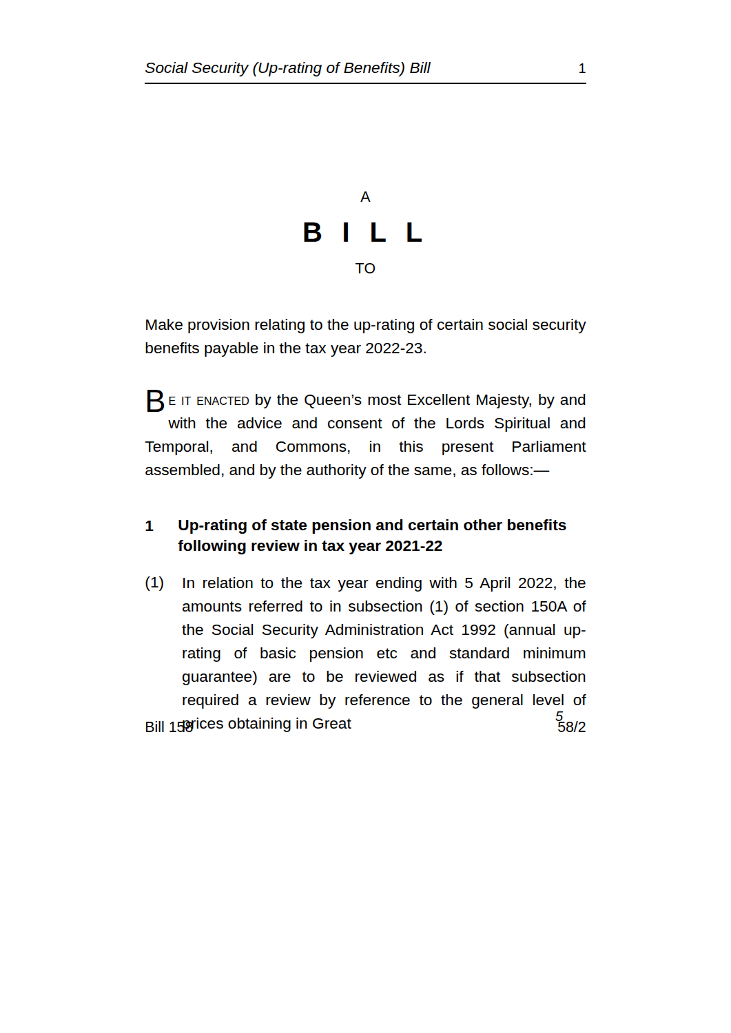Social Security (Up-rating of Benefits) Bill 1
A
B I L L
TO
Make provision relating to the up-rating of certain social security benefits payable in the tax year 2022-23.
Be it enacted by the Queen’s most Excellent Majesty, by and with the advice and consent of the Lords Spiritual and Temporal, and Commons, in this present Parliament assembled, and by the authority of the same, as follows:—
1
Up-rating of state pension and certain other benefits following review in tax year 2021-22
(1)
In relation to the tax year ending with 5 April 2022, the amounts referred to in subsection (1) of section 150A of the Social Security Administration Act 1992 (annual up-rating of basic pension etc and standard minimum guarantee) are to be reviewed as if that subsection required a review by reference to the general level of prices obtaining in Great
5
Bill 158 58/2